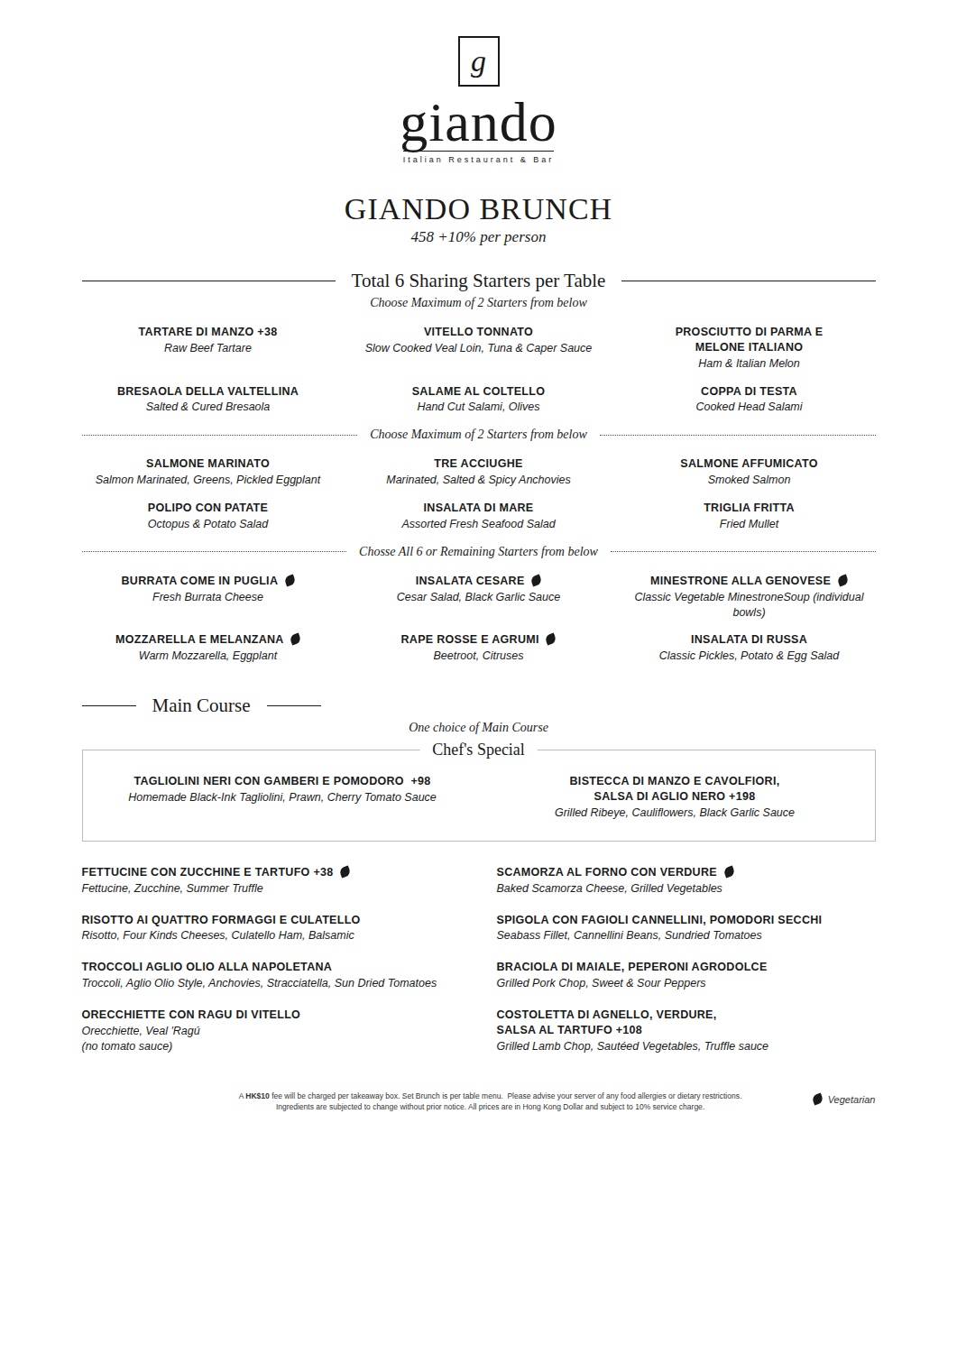g
giando
Italian Restaurant & Bar
GIANDO BRUNCH
458 +10% per person
Total 6 Sharing Starters per Table
Choose Maximum of 2 Starters from below
TARTARE DI MANZO +38
Raw Beef Tartare
VITELLO TONNATO
Slow Cooked Veal Loin, Tuna & Caper Sauce
PROSCIUTTO DI PARMA E
MELONE ITALIANO
Ham & Italian Melon
BRESAOLA DELLA VALTELLINA
Salted & Cured Bresaola
SALAME AL COLTELLO
Hand Cut Salami, Olives
COPPA DI TESTA
Cooked Head Salami
Choose Maximum of 2 Starters from below
SALMONE MARINATO
Salmon Marinated, Greens, Pickled Eggplant
TRE ACCIUGHE
Marinated, Salted & Spicy Anchovies
SALMONE AFFUMICATO
Smoked Salmon
POLIPO CON PATATE
Octopus & Potato Salad
INSALATA DI MARE
Assorted Fresh Seafood Salad
TRIGLIA FRITTA
Fried Mullet
Chosse All 6 or Remaining Starters from below
BURRATA COME IN PUGLIA
Fresh Burrata Cheese
INSALATA CESARE
Cesar Salad, Black Garlic Sauce
MINESTRONE ALLA GENOVESE
Classic Vegetable MinestroneSoup (individual bowls)
MOZZARELLA E MELANZANA
Warm Mozzarella, Eggplant
RAPE ROSSE E AGRUMI
Beetroot, Citruses
INSALATA DI RUSSA
Classic Pickles, Potato & Egg Salad
Main Course
One choice of Main Course
Chef's Special
TAGLIOLINI NERI CON GAMBERI E POMODORO +98
Homemade Black-Ink Tagliolini, Prawn, Cherry Tomato Sauce
BISTECCA DI MANZO E CAVOLFIORI,
SALSA DI AGLIO NERO +198
Grilled Ribeye, Cauliflowers, Black Garlic Sauce
FETTUCINE CON ZUCCHINE E TARTUFO +38
Fettucine, Zucchine, Summer Truffle
SCAMORZA AL FORNO CON VERDURE
Baked Scamorza Cheese, Grilled Vegetables
RISOTTO AI QUATTRO FORMAGGI E CULATELLO
Risotto, Four Kinds Cheeses, Culatello Ham, Balsamic
SPIGOLA CON FAGIOLI CANNELLINI, POMODORI SECCHI
Seabass Fillet, Cannellini Beans, Sundried Tomatoes
TROCCOLI AGLIO OLIO ALLA NAPOLETANA
Troccoli, Aglio Olio Style, Anchovies, Stracciatella, Sun Dried Tomatoes
BRACIOLA DI MAIALE, PEPERONI AGRODOLCE
Grilled Pork Chop, Sweet & Sour Peppers
ORECCHIETTE CON RAGU DI VITELLO
Orecchiette, Veal 'Ragú
(no tomato sauce)
COSTOLETTA DI AGNELLO, VERDURE,
SALSA AL TARTUFO +108
Grilled Lamb Chop, Sautéed Vegetables, Truffle sauce
A HK$10 fee will be charged per takeaway box. Set Brunch is per table menu. Please advise your server of any food allergies or dietary restrictions.
Ingredients are subjected to change without prior notice. All prices are in Hong Kong Dollar and subject to 10% service charge.
Vegetarian